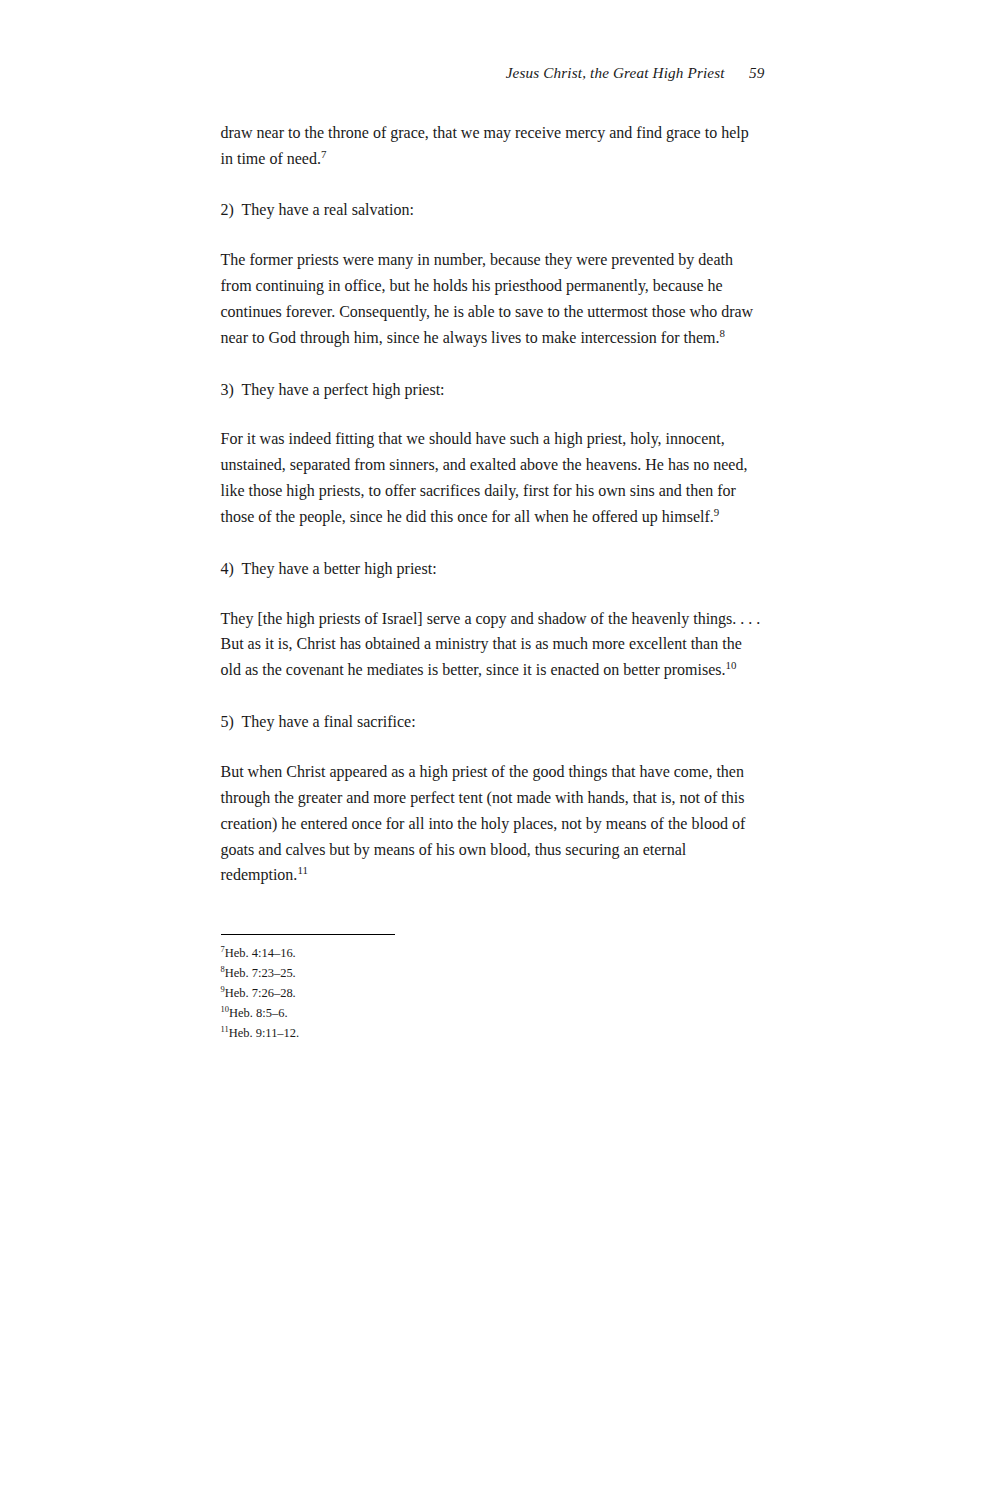Jesus Christ, the Great High Priest 59
draw near to the throne of grace, that we may receive mercy and find grace to help in time of need.7
2) They have a real salvation:
The former priests were many in number, because they were prevented by death from continuing in office, but he holds his priesthood permanently, because he continues forever. Consequently, he is able to save to the uttermost those who draw near to God through him, since he always lives to make intercession for them.8
3) They have a perfect high priest:
For it was indeed fitting that we should have such a high priest, holy, innocent, unstained, separated from sinners, and exalted above the heavens. He has no need, like those high priests, to offer sacrifices daily, first for his own sins and then for those of the people, since he did this once for all when he offered up himself.9
4) They have a better high priest:
They [the high priests of Israel] serve a copy and shadow of the heavenly things. . . . But as it is, Christ has obtained a ministry that is as much more excellent than the old as the covenant he mediates is better, since it is enacted on better promises.10
5) They have a final sacrifice:
But when Christ appeared as a high priest of the good things that have come, then through the greater and more perfect tent (not made with hands, that is, not of this creation) he entered once for all into the holy places, not by means of the blood of goats and calves but by means of his own blood, thus securing an eternal redemption.11
7Heb. 4:14–16.
8Heb. 7:23–25.
9Heb. 7:26–28.
10Heb. 8:5–6.
11Heb. 9:11–12.